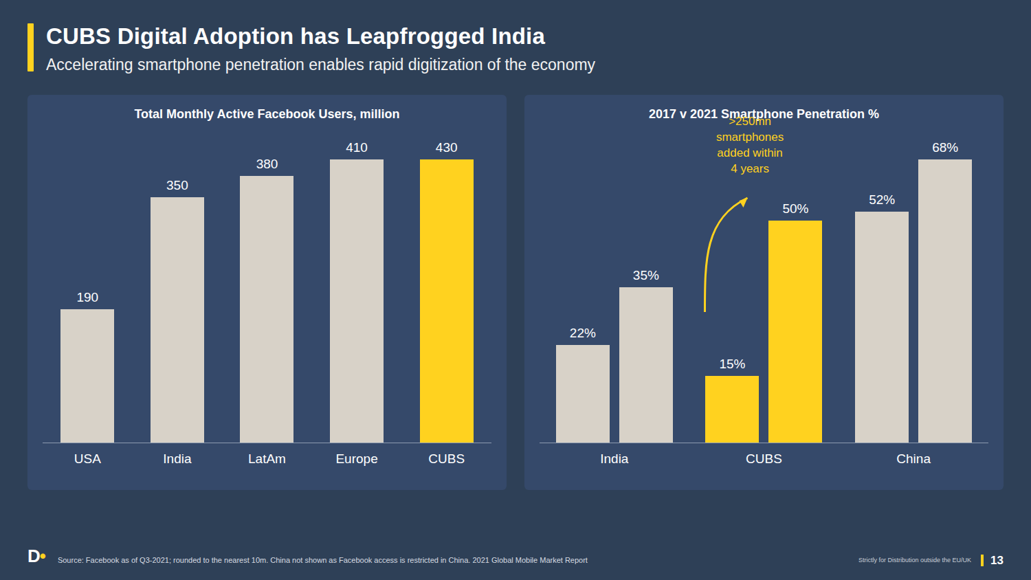CUBS Digital Adoption has Leapfrogged India
Accelerating smartphone penetration enables rapid digitization of the economy
Total Monthly Active Facebook Users, million
190
350
380
410
430
USA India LatAm Europe CUBS
2017 v 2021 Smartphone Penetration %
>250mn
smartphones
added within
4 years
22%
35%
15%
50%
52%
68%
India CUBS China
D•
Source: Facebook as of Q3-2021; rounded to the nearest 10m. China not shown as Facebook access is restricted in China. 2021 Global Mobile Market Report
Strictly for Distribution outside the EU/UK
13